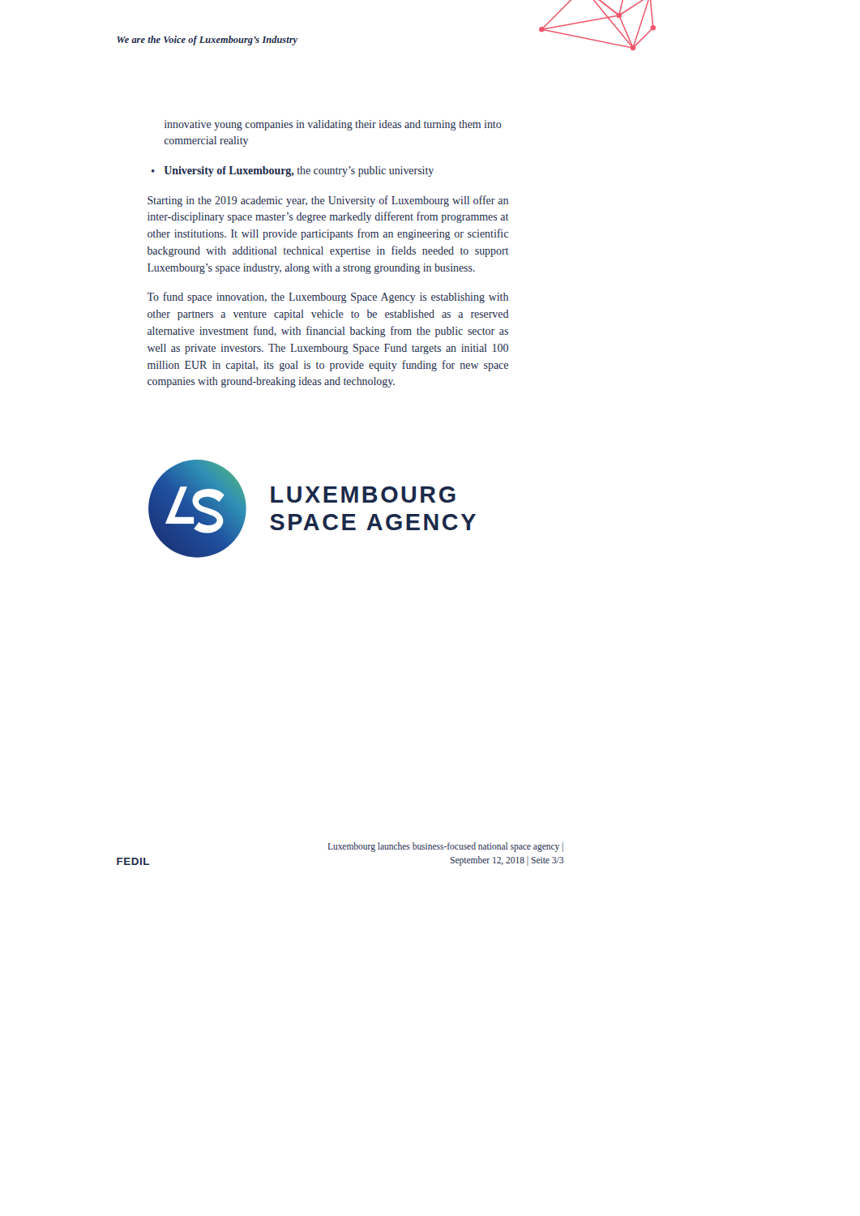We are the Voice of Luxembourg’s Industry
innovative young companies in validating their ideas and turning them into commercial reality
University of Luxembourg, the country’s public university
Starting in the 2019 academic year, the University of Luxembourg will offer an inter-disciplinary space master’s degree markedly different from programmes at other institutions. It will provide participants from an engineering or scientific background with additional technical expertise in fields needed to support Luxembourg’s space industry, along with a strong grounding in business.
To fund space innovation, the Luxembourg Space Agency is establishing with other partners a venture capital vehicle to be established as a reserved alternative investment fund, with financial backing from the public sector as well as private investors. The Luxembourg Space Fund targets an initial 100 million EUR in capital, its goal is to provide equity funding for new space companies with ground-breaking ideas and technology.
Luxembourg
Space Agency
FEDIL
Luxembourg launches business-focused national space agency |
September 12, 2018 | Seite 3/3